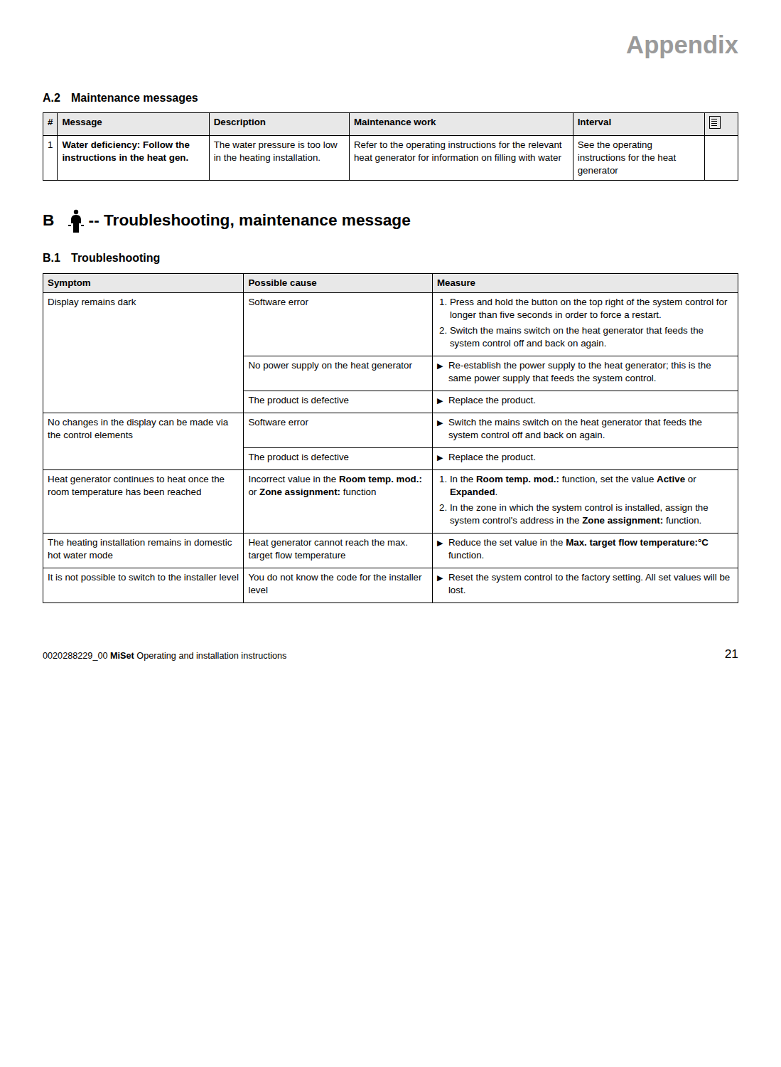Appendix
A.2 Maintenance messages
| # | Message | Description | Maintenance work | Interval | |
| --- | --- | --- | --- | --- | --- |
| 1 | Water deficiency: Follow the instructions in the heat gen. | The water pressure is too low in the heating installation. | Refer to the operating instructions for the relevant heat generator for information on filling with water | See the operating instructions for the heat generator | |
B -- Troubleshooting, maintenance message
B.1 Troubleshooting
| Symptom | Possible cause | Measure |
| --- | --- | --- |
| Display remains dark | Software error | Press and hold the button on the top right of the system control for longer than five seconds in order to force a restart. Switch the mains switch on the heat generator that feeds the system control off and back on again. |
| No power supply on the heat generator | Re-establish the power supply to the heat generator; this is the same power supply that feeds the system control. |
| The product is defective | Replace the product. |
| No changes in the display can be made via the control elements | Software error | Switch the mains switch on the heat generator that feeds the system control off and back on again. |
| The product is defective | Replace the product. |
| Heat generator continues to heat once the room temperature has been reached | Incorrect value in the Room temp. mod.: or Zone assignment: function | In the Room temp. mod.: function, set the value Active or Expanded . In the zone in which the system control is installed, assign the system control's address in the Zone assignment: function. |
| The heating installation remains in domestic hot water mode | Heat generator cannot reach the max. target flow temperature | Reduce the set value in the Max. target flow temperature:°C function. |
| It is not possible to switch to the installer level | You do not know the code for the installer level | Reset the system control to the factory setting. All set values will be lost. |
0020288229_00 MiSet Operating and installation instructions
21